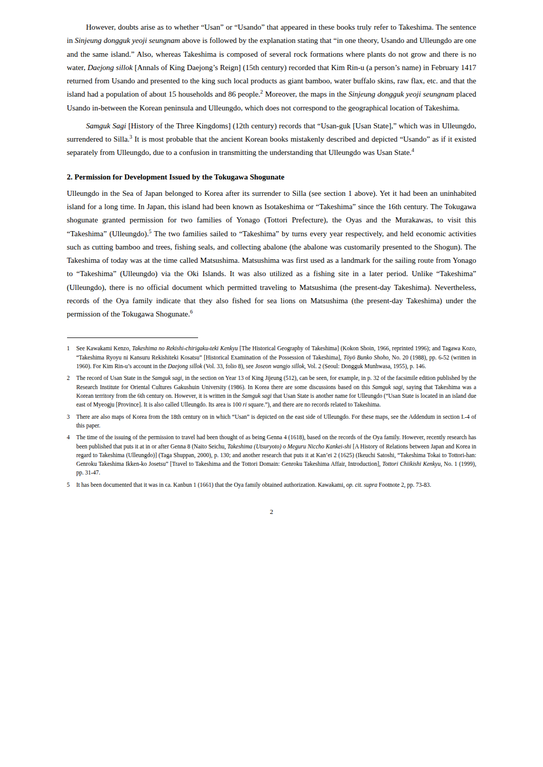However, doubts arise as to whether “Usan” or “Usando” that appeared in these books truly refer to Takeshima. The sentence in Sinjeung dongguk yeoji seungnam above is followed by the explanation stating that “in one theory, Usando and Ulleungdo are one and the same island.” Also, whereas Takeshima is composed of several rock formations where plants do not grow and there is no water, Daejong sillok [Annals of King Daejong’s Reign] (15th century) recorded that Kim Rin-u (a person’s name) in February 1417 returned from Usando and presented to the king such local products as giant bamboo, water buffalo skins, raw flax, etc. and that the island had a population of about 15 households and 86 people.2 Moreover, the maps in the Sinjeung dongguk yeoji seungnam placed Usando in-between the Korean peninsula and Ulleungdo, which does not correspond to the geographical location of Takeshima.
Samguk Sagi [History of the Three Kingdoms] (12th century) records that “Usan-guk [Usan State],” which was in Ulleungdo, surrendered to Silla.3 It is most probable that the ancient Korean books mistakenly described and depicted “Usando” as if it existed separately from Ulleungdo, due to a confusion in transmitting the understanding that Ulleungdo was Usan State.4
2. Permission for Development Issued by the Tokugawa Shogunate
Ulleungdo in the Sea of Japan belonged to Korea after its surrender to Silla (see section 1 above). Yet it had been an uninhabited island for a long time. In Japan, this island had been known as Isotakeshima or “Takeshima” since the 16th century. The Tokugawa shogunate granted permission for two families of Yonago (Tottori Prefecture), the Oyas and the Murakawas, to visit this “Takeshima” (Ulleungdo).5 The two families sailed to “Takeshima” by turns every year respectively, and held economic activities such as cutting bamboo and trees, fishing seals, and collecting abalone (the abalone was customarily presented to the Shogun). The Takeshima of today was at the time called Matsushima. Matsushima was first used as a landmark for the sailing route from Yonago to “Takeshima” (Ulleungdo) via the Oki Islands. It was also utilized as a fishing site in a later period. Unlike “Takeshima” (Ulleungdo), there is no official document which permitted traveling to Matsushima (the present-day Takeshima). Nevertheless, records of the Oya family indicate that they also fished for sea lions on Matsushima (the present-day Takeshima) under the permission of the Tokugawa Shogunate.6
See Kawakami Kenzo, Takeshima no Rekishi-chirigaku-teki Kenkyu [The Historical Geography of Takeshima] (Kokon Shoin, 1966, reprinted 1996); and Tagawa Kozo, “Takeshima Ryoyu ni Kansuru Rekishiteki Kosatsu” [Historical Examination of the Possession of Takeshima], Töyö Bunko Shoho, No. 20 (1988), pp. 6-52 (written in 1960). For Kim Rin-u’s account in the Daejong sillok (Vol. 33, folio 8), see Joseon wangjo sillok, Vol. 2 (Seoul: Dongguk Munhwasa, 1955), p. 146.
The record of Usan State in the Samguk sagi, in the section on Year 13 of King Jijeung (512), can be seen, for example, in p. 32 of the facsimile edition published by the Research Institute for Oriental Cultures Gakushuin University (1986). In Korea there are some discussions based on this Samguk sagi, saying that Takeshima was a Korean territory from the 6th century on. However, it is written in the Samguk sagi that Usan State is another name for Ulleungdo (“Usan State is located in an island due east of Myeogju [Province]. It is also called Ulleungdo. Its area is 100 ri square.”), and there are no records related to Takeshima.
There are also maps of Korea from the 18th century on in which “Usan” is depicted on the east side of Ulleungdo. For these maps, see the Addendum in section I.-4 of this paper.
The time of the issuing of the permission to travel had been thought of as being Genna 4 (1618), based on the records of the Oya family. However, recently research has been published that puts it at in or after Genna 8 (Naito Seichu, Takeshima (Utsuryoto) o Meguru Niccho Kankei-shi [A History of Relations between Japan and Korea in regard to Takeshima (Ulleungdo)] (Taga Shuppan, 2000), p. 130; and another research that puts it at Kan’ei 2 (1625) (Ikeuchi Satoshi, “Takeshima Tokai to Tottori-han: Genroku Takeshima Ikken-ko Josetsu” [Travel to Takeshima and the Tottori Domain: Genroku Takeshima Affair, Introduction], Tottori Chiikishi Kenkyu, No. 1 (1999), pp. 31-47.
It has been documented that it was in ca. Kanbun 1 (1661) that the Oya family obtained authorization. Kawakami, op. cit. supra Footnote 2, pp. 73-83.
2